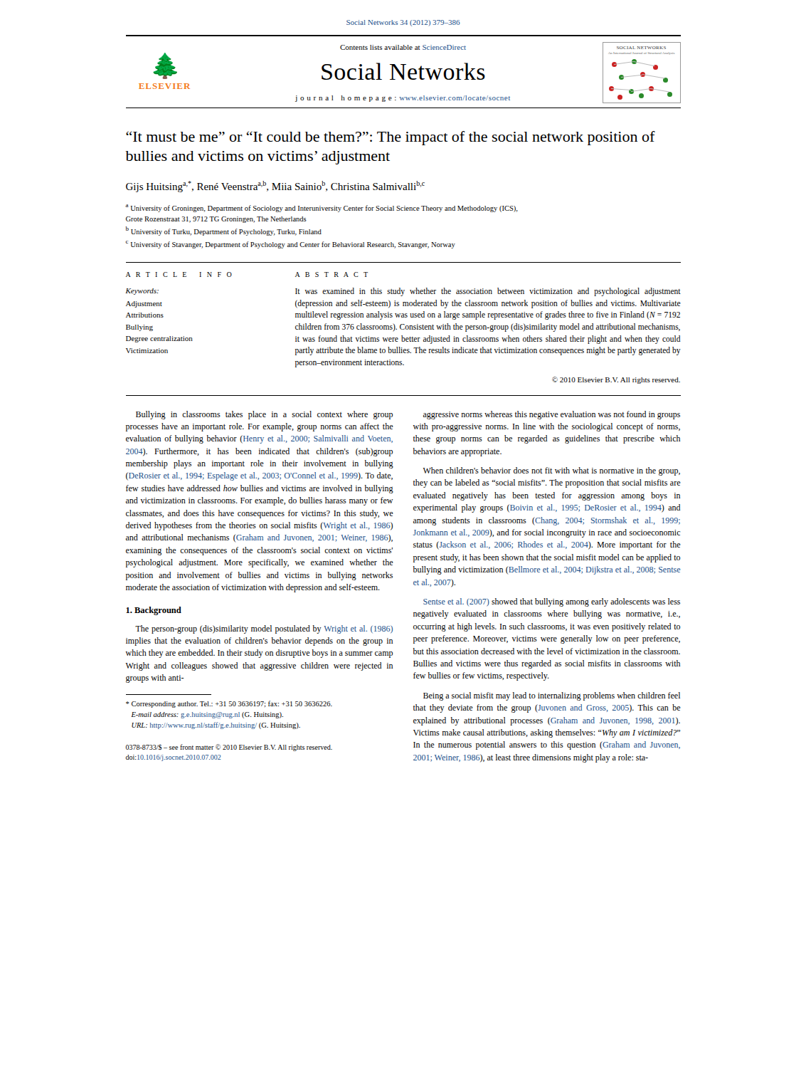Social Networks 34 (2012) 379–386
🌲
ELSEVIER
Contents lists available at ScienceDirect
Social Networks
j o u r n a l h o m e p a g e : www.elsevier.com/locate/socnet
SOCIAL NETWORKS
An International Journal of Structural Analysis
“It must be me” or “It could be them?”: The impact of the social network position of bullies and victims on victims’ adjustment
Gijs Huitsinga,*, René Veenstraa,b, Miia Sainiob, Christina Salmivallib,c
a University of Groningen, Department of Sociology and Interuniversity Center for Social Science Theory and Methodology (ICS),
Grote Rozenstraat 31, 9712 TG Groningen, The Netherlands
b University of Turku, Department of Psychology, Turku, Finland
c University of Stavanger, Department of Psychology and Center for Behavioral Research, Stavanger, Norway
A R T I C L E I N F O
Keywords:
Adjustment
Attributions
Bullying
Degree centralization
Victimization
A B S T R A C T
It was examined in this study whether the association between victimization and psychological adjustment (depression and self-esteem) is moderated by the classroom network position of bullies and victims. Multivariate multilevel regression analysis was used on a large sample representative of grades three to five in Finland (N = 7192 children from 376 classrooms). Consistent with the person-group (dis)similarity model and attributional mechanisms, it was found that victims were better adjusted in classrooms when others shared their plight and when they could partly attribute the blame to bullies. The results indicate that victimization consequences might be partly generated by person–environment interactions.
© 2010 Elsevier B.V. All rights reserved.
Bullying in classrooms takes place in a social context where group processes have an important role. For example, group norms can affect the evaluation of bullying behavior (Henry et al., 2000; Salmivalli and Voeten, 2004). Furthermore, it has been indicated that children's (sub)group membership plays an important role in their involvement in bullying (DeRosier et al., 1994; Espelage et al., 2003; O'Connel et al., 1999). To date, few studies have addressed how bullies and victims are involved in bullying and victimization in classrooms. For example, do bullies harass many or few classmates, and does this have consequences for victims? In this study, we derived hypotheses from the theories on social misfits (Wright et al., 1986) and attributional mechanisms (Graham and Juvonen, 2001; Weiner, 1986), examining the consequences of the classroom's social context on victims' psychological adjustment. More specifically, we examined whether the position and involvement of bullies and victims in bullying networks moderate the association of victimization with depression and self-esteem.
1. Background
The person-group (dis)similarity model postulated by Wright et al. (1986) implies that the evaluation of children's behavior depends on the group in which they are embedded. In their study on disruptive boys in a summer camp Wright and colleagues showed that aggressive children were rejected in groups with anti-
* Corresponding author. Tel.: +31 50 3636197; fax: +31 50 3636226.
E-mail address: g.e.huitsing@rug.nl (G. Huitsing).
URL: http://www.rug.nl/staff/g.e.huitsing/ (G. Huitsing).
0378-8733/$ – see front matter © 2010 Elsevier B.V. All rights reserved.
doi:10.1016/j.socnet.2010.07.002
aggressive norms whereas this negative evaluation was not found in groups with pro-aggressive norms. In line with the sociological concept of norms, these group norms can be regarded as guidelines that prescribe which behaviors are appropriate.
When children's behavior does not fit with what is normative in the group, they can be labeled as “social misfits”. The proposition that social misfits are evaluated negatively has been tested for aggression among boys in experimental play groups (Boivin et al., 1995; DeRosier et al., 1994) and among students in classrooms (Chang, 2004; Stormshak et al., 1999; Jonkmann et al., 2009), and for social incongruity in race and socioeconomic status (Jackson et al., 2006; Rhodes et al., 2004). More important for the present study, it has been shown that the social misfit model can be applied to bullying and victimization (Bellmore et al., 2004; Dijkstra et al., 2008; Sentse et al., 2007).
Sentse et al. (2007) showed that bullying among early adolescents was less negatively evaluated in classrooms where bullying was normative, i.e., occurring at high levels. In such classrooms, it was even positively related to peer preference. Moreover, victims were generally low on peer preference, but this association decreased with the level of victimization in the classroom. Bullies and victims were thus regarded as social misfits in classrooms with few bullies or few victims, respectively.
Being a social misfit may lead to internalizing problems when children feel that they deviate from the group (Juvonen and Gross, 2005). This can be explained by attributional processes (Graham and Juvonen, 1998, 2001). Victims make causal attributions, asking themselves: “Why am I victimized?” In the numerous potential answers to this question (Graham and Juvonen, 2001; Weiner, 1986), at least three dimensions might play a role: sta-